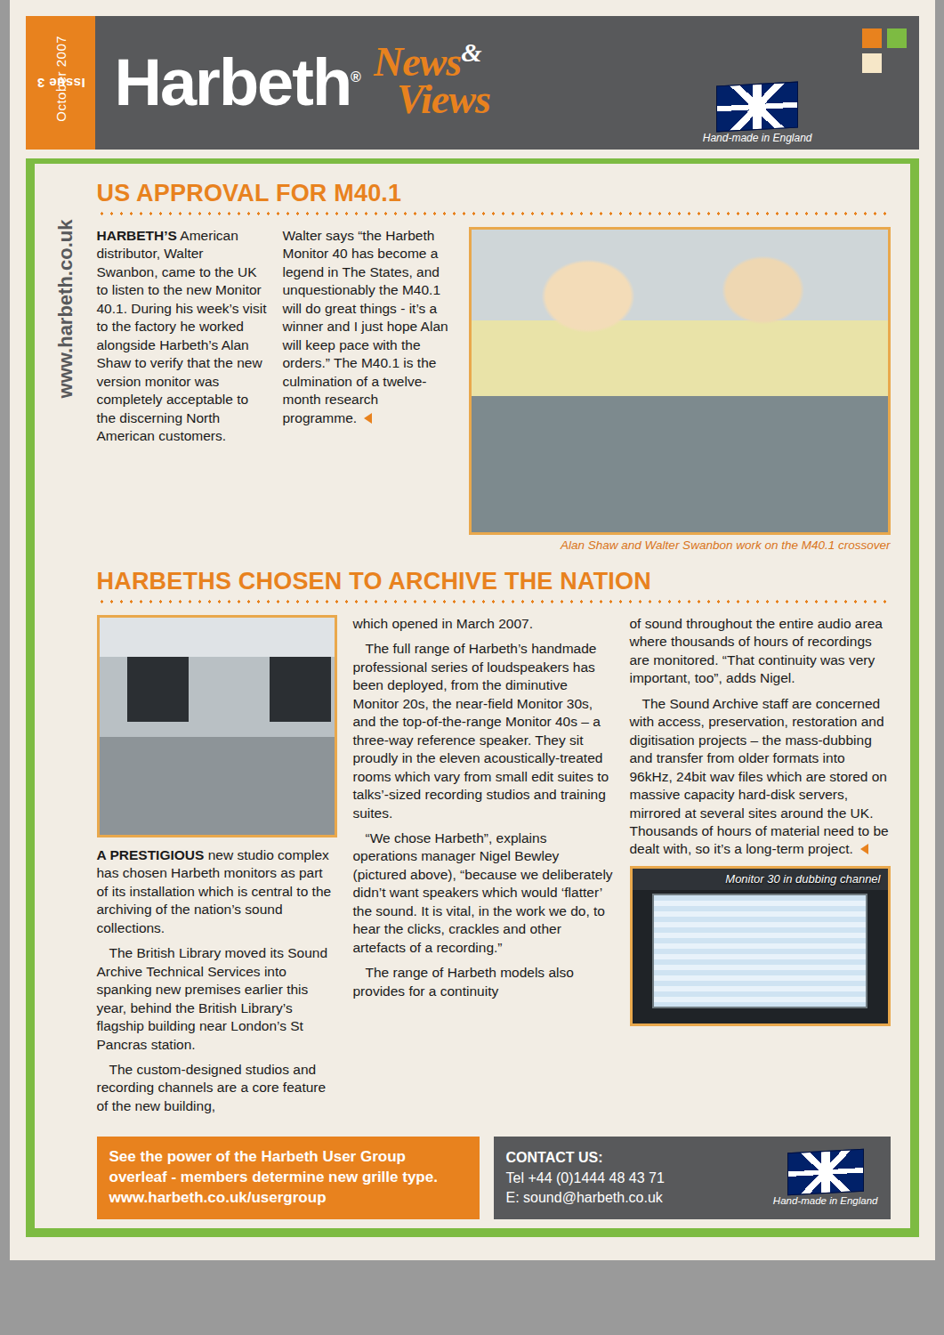Issue 3 October 2007
Harbeth®
News& Views
Hand-made in England
www.harbeth.co.uk
US approval for M40.1
HARBETH’S American distributor, Walter Swanbon, came to the UK to listen to the new Monitor 40.1. During his week’s visit to the factory he worked alongside Harbeth’s Alan Shaw to verify that the new version monitor was completely acceptable to the discerning North American customers. Walter says “the Harbeth Monitor 40 has become a legend in The States, and unquestionably the M40.1 will do great things - it’s a winner and I just hope Alan will keep pace with the orders.” The M40.1 is the culmination of a twelve-month research programme.
Alan Shaw and Walter Swanbon work on the M40.1 crossover
Harbeths chosen to archive the nation
A PRESTIGIOUS new studio complex has chosen Harbeth monitors as part of its installation which is central to the archiving of the nation’s sound collections.
The British Library moved its Sound Archive Technical Services into spanking new premises earlier this year, behind the British Library’s flagship building near London’s St Pancras station.
The custom-designed studios and recording channels are a core feature of the new building,
which opened in March 2007.
The full range of Harbeth’s handmade professional series of loudspeakers has been deployed, from the diminutive Monitor 20s, the near-field Monitor 30s, and the top-of-the-range Monitor 40s – a three-way reference speaker. They sit proudly in the eleven acoustically-treated rooms which vary from small edit suites to talks’-sized recording studios and training suites.
“We chose Harbeth”, explains operations manager Nigel Bewley (pictured above), “because we deliberately didn’t want speakers which would ‘flatter’ the sound. It is vital, in the work we do, to hear the clicks, crackles and other artefacts of a recording.”
The range of Harbeth models also provides for a continuity
of sound throughout the entire audio area where thousands of hours of recordings are monitored. “That continuity was very important, too”, adds Nigel.
The Sound Archive staff are concerned with access, preservation, restoration and digitisation projects – the mass-dubbing and transfer from older formats into 96kHz, 24bit wav files which are stored on massive capacity hard-disk servers, mirrored at several sites around the UK. Thousands of hours of material need to be dealt with, so it’s a long-term project.
Monitor 30 in dubbing channel
See the power of the Harbeth User Group overleaf - members determine new grille type. www.harbeth.co.uk/usergroup
CONTACT US:
Tel +44 (0)1444 48 43 71
E: sound@harbeth.co.uk
Hand-made in England